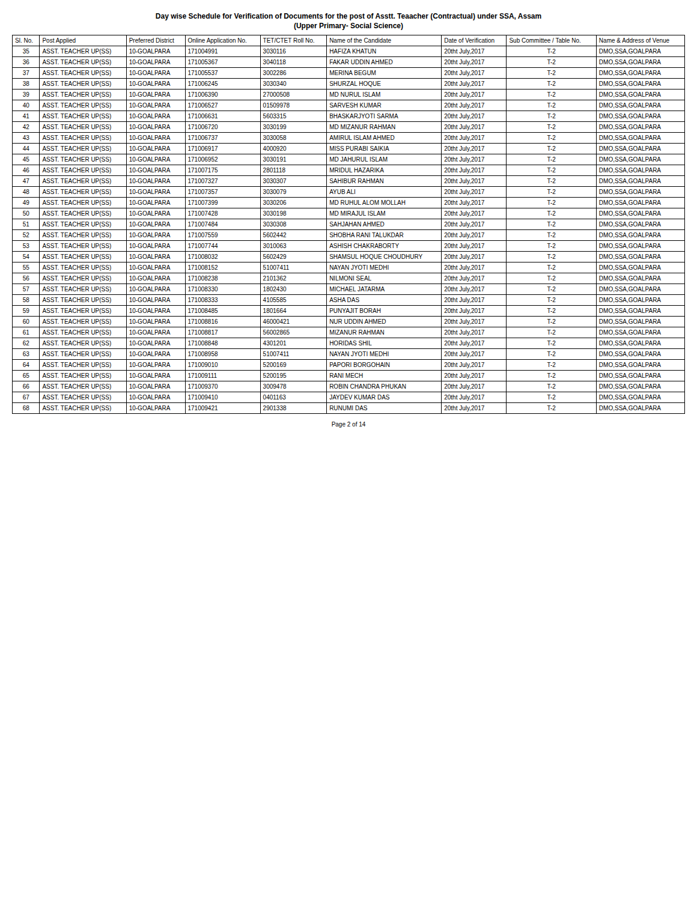Day wise Schedule for Verification of Documents for the post of Asstt. Teaacher (Contractual) under SSA, Assam
(Upper Primary- Social Science)
| Sl. No. | Post Applied | Preferred District | Online Application No. | TET/CTET Roll No. | Name of the Candidate | Date of Verification | Sub Committee / Table No. | Name & Address of Venue |
| --- | --- | --- | --- | --- | --- | --- | --- | --- |
| 35 | ASST. TEACHER UP(SS) | 10-GOALPARA | 171004991 | 3030116 | HAFIZA KHATUN | 20tht July,2017 | T-2 | DMO,SSA,GOALPARA |
| 36 | ASST. TEACHER UP(SS) | 10-GOALPARA | 171005367 | 3040118 | FAKAR UDDIN AHMED | 20tht July,2017 | T-2 | DMO,SSA,GOALPARA |
| 37 | ASST. TEACHER UP(SS) | 10-GOALPARA | 171005537 | 3002286 | MERINA BEGUM | 20tht July,2017 | T-2 | DMO,SSA,GOALPARA |
| 38 | ASST. TEACHER UP(SS) | 10-GOALPARA | 171006245 | 3030340 | SHURZAL HOQUE | 20tht July,2017 | T-2 | DMO,SSA,GOALPARA |
| 39 | ASST. TEACHER UP(SS) | 10-GOALPARA | 171006390 | 27000508 | MD NURUL ISLAM | 20tht July,2017 | T-2 | DMO,SSA,GOALPARA |
| 40 | ASST. TEACHER UP(SS) | 10-GOALPARA | 171006527 | 01509978 | SARVESH KUMAR | 20tht July,2017 | T-2 | DMO,SSA,GOALPARA |
| 41 | ASST. TEACHER UP(SS) | 10-GOALPARA | 171006631 | 5603315 | BHASKARJYOTI SARMA | 20tht July,2017 | T-2 | DMO,SSA,GOALPARA |
| 42 | ASST. TEACHER UP(SS) | 10-GOALPARA | 171006720 | 3030199 | MD MIZANUR RAHMAN | 20tht July,2017 | T-2 | DMO,SSA,GOALPARA |
| 43 | ASST. TEACHER UP(SS) | 10-GOALPARA | 171006737 | 3030058 | AMIRUL ISLAM AHMED | 20tht July,2017 | T-2 | DMO,SSA,GOALPARA |
| 44 | ASST. TEACHER UP(SS) | 10-GOALPARA | 171006917 | 4000920 | MISS PURABI SAIKIA | 20tht July,2017 | T-2 | DMO,SSA,GOALPARA |
| 45 | ASST. TEACHER UP(SS) | 10-GOALPARA | 171006952 | 3030191 | MD JAHURUL ISLAM | 20tht July,2017 | T-2 | DMO,SSA,GOALPARA |
| 46 | ASST. TEACHER UP(SS) | 10-GOALPARA | 171007175 | 2801118 | MRIDUL HAZARIKA | 20tht July,2017 | T-2 | DMO,SSA,GOALPARA |
| 47 | ASST. TEACHER UP(SS) | 10-GOALPARA | 171007327 | 3030307 | SAHIBUR RAHMAN | 20tht July,2017 | T-2 | DMO,SSA,GOALPARA |
| 48 | ASST. TEACHER UP(SS) | 10-GOALPARA | 171007357 | 3030079 | AYUB ALI | 20tht July,2017 | T-2 | DMO,SSA,GOALPARA |
| 49 | ASST. TEACHER UP(SS) | 10-GOALPARA | 171007399 | 3030206 | MD RUHUL ALOM MOLLAH | 20tht July,2017 | T-2 | DMO,SSA,GOALPARA |
| 50 | ASST. TEACHER UP(SS) | 10-GOALPARA | 171007428 | 3030198 | MD MIRAJUL ISLAM | 20tht July,2017 | T-2 | DMO,SSA,GOALPARA |
| 51 | ASST. TEACHER UP(SS) | 10-GOALPARA | 171007484 | 3030308 | SAHJAHAN AHMED | 20tht July,2017 | T-2 | DMO,SSA,GOALPARA |
| 52 | ASST. TEACHER UP(SS) | 10-GOALPARA | 171007559 | 5602442 | SHOBHA RANI TALUKDAR | 20tht July,2017 | T-2 | DMO,SSA,GOALPARA |
| 53 | ASST. TEACHER UP(SS) | 10-GOALPARA | 171007744 | 3010063 | ASHISH CHAKRABORTY | 20tht July,2017 | T-2 | DMO,SSA,GOALPARA |
| 54 | ASST. TEACHER UP(SS) | 10-GOALPARA | 171008032 | 5602429 | SHAMSUL HOQUE CHOUDHURY | 20tht July,2017 | T-2 | DMO,SSA,GOALPARA |
| 55 | ASST. TEACHER UP(SS) | 10-GOALPARA | 171008152 | 51007411 | NAYAN JYOTI MEDHI | 20tht July,2017 | T-2 | DMO,SSA,GOALPARA |
| 56 | ASST. TEACHER UP(SS) | 10-GOALPARA | 171008238 | 2101362 | NILMONI SEAL | 20tht July,2017 | T-2 | DMO,SSA,GOALPARA |
| 57 | ASST. TEACHER UP(SS) | 10-GOALPARA | 171008330 | 1802430 | MICHAEL JATARMA | 20tht July,2017 | T-2 | DMO,SSA,GOALPARA |
| 58 | ASST. TEACHER UP(SS) | 10-GOALPARA | 171008333 | 4105585 | ASHA DAS | 20tht July,2017 | T-2 | DMO,SSA,GOALPARA |
| 59 | ASST. TEACHER UP(SS) | 10-GOALPARA | 171008485 | 1801664 | PUNYAJIT BORAH | 20tht July,2017 | T-2 | DMO,SSA,GOALPARA |
| 60 | ASST. TEACHER UP(SS) | 10-GOALPARA | 171008816 | 46000421 | NUR UDDIN AHMED | 20tht July,2017 | T-2 | DMO,SSA,GOALPARA |
| 61 | ASST. TEACHER UP(SS) | 10-GOALPARA | 171008817 | 56002865 | MIZANUR RAHMAN | 20tht July,2017 | T-2 | DMO,SSA,GOALPARA |
| 62 | ASST. TEACHER UP(SS) | 10-GOALPARA | 171008848 | 4301201 | HORIDAS SHIL | 20tht July,2017 | T-2 | DMO,SSA,GOALPARA |
| 63 | ASST. TEACHER UP(SS) | 10-GOALPARA | 171008958 | 51007411 | NAYAN JYOTI MEDHI | 20tht July,2017 | T-2 | DMO,SSA,GOALPARA |
| 64 | ASST. TEACHER UP(SS) | 10-GOALPARA | 171009010 | 5200169 | PAPORI BORGOHAIN | 20tht July,2017 | T-2 | DMO,SSA,GOALPARA |
| 65 | ASST. TEACHER UP(SS) | 10-GOALPARA | 171009111 | 5200195 | RANI MECH | 20tht July,2017 | T-2 | DMO,SSA,GOALPARA |
| 66 | ASST. TEACHER UP(SS) | 10-GOALPARA | 171009370 | 3009478 | ROBIN CHANDRA PHUKAN | 20tht July,2017 | T-2 | DMO,SSA,GOALPARA |
| 67 | ASST. TEACHER UP(SS) | 10-GOALPARA | 171009410 | 0401163 | JAYDEV KUMAR DAS | 20tht July,2017 | T-2 | DMO,SSA,GOALPARA |
| 68 | ASST. TEACHER UP(SS) | 10-GOALPARA | 171009421 | 2901338 | RUNUMI DAS | 20tht July,2017 | T-2 | DMO,SSA,GOALPARA |
Page 2 of 14